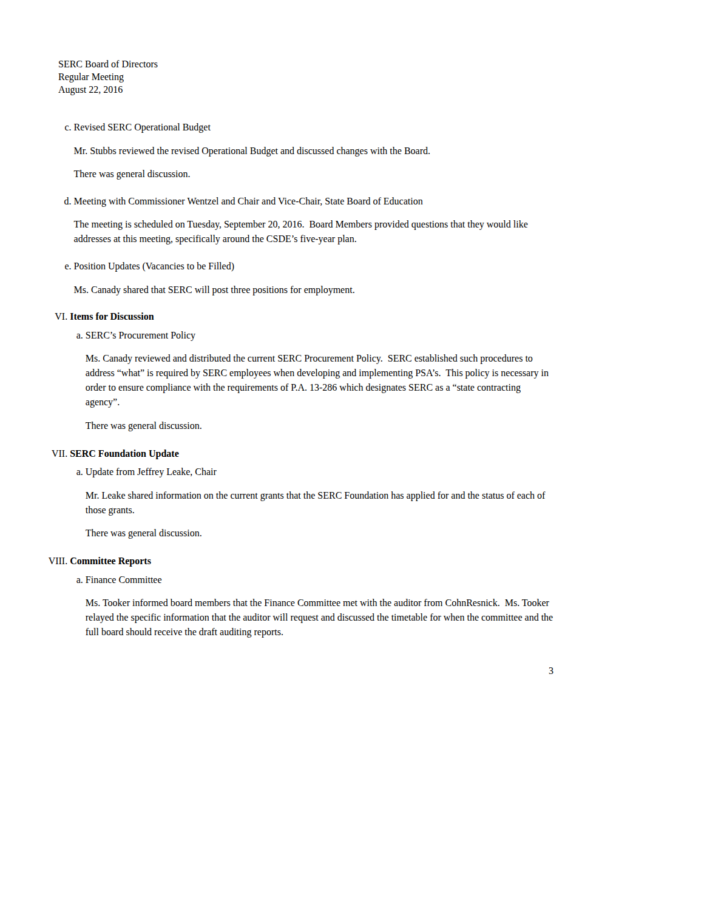SERC Board of Directors
Regular Meeting
August 22, 2016
Revised SERC Operational Budget
Mr. Stubbs reviewed the revised Operational Budget and discussed changes with the Board.
There was general discussion.
Meeting with Commissioner Wentzel and Chair and Vice-Chair, State Board of Education
The meeting is scheduled on Tuesday, September 20, 2016. Board Members provided questions that they would like addresses at this meeting, specifically around the CSDE’s five-year plan.
Position Updates (Vacancies to be Filled)
Ms. Canady shared that SERC will post three positions for employment.
Items for Discussion
SERC’s Procurement Policy
Ms. Canady reviewed and distributed the current SERC Procurement Policy. SERC established such procedures to address “what” is required by SERC employees when developing and implementing PSA’s. This policy is necessary in order to ensure compliance with the requirements of P.A. 13-286 which designates SERC as a “state contracting agency”.
There was general discussion.
SERC Foundation Update
Update from Jeffrey Leake, Chair
Mr. Leake shared information on the current grants that the SERC Foundation has applied for and the status of each of those grants.
There was general discussion.
Committee Reports
Finance Committee
Ms. Tooker informed board members that the Finance Committee met with the auditor from CohnResnick. Ms. Tooker relayed the specific information that the auditor will request and discussed the timetable for when the committee and the full board should receive the draft auditing reports.
3